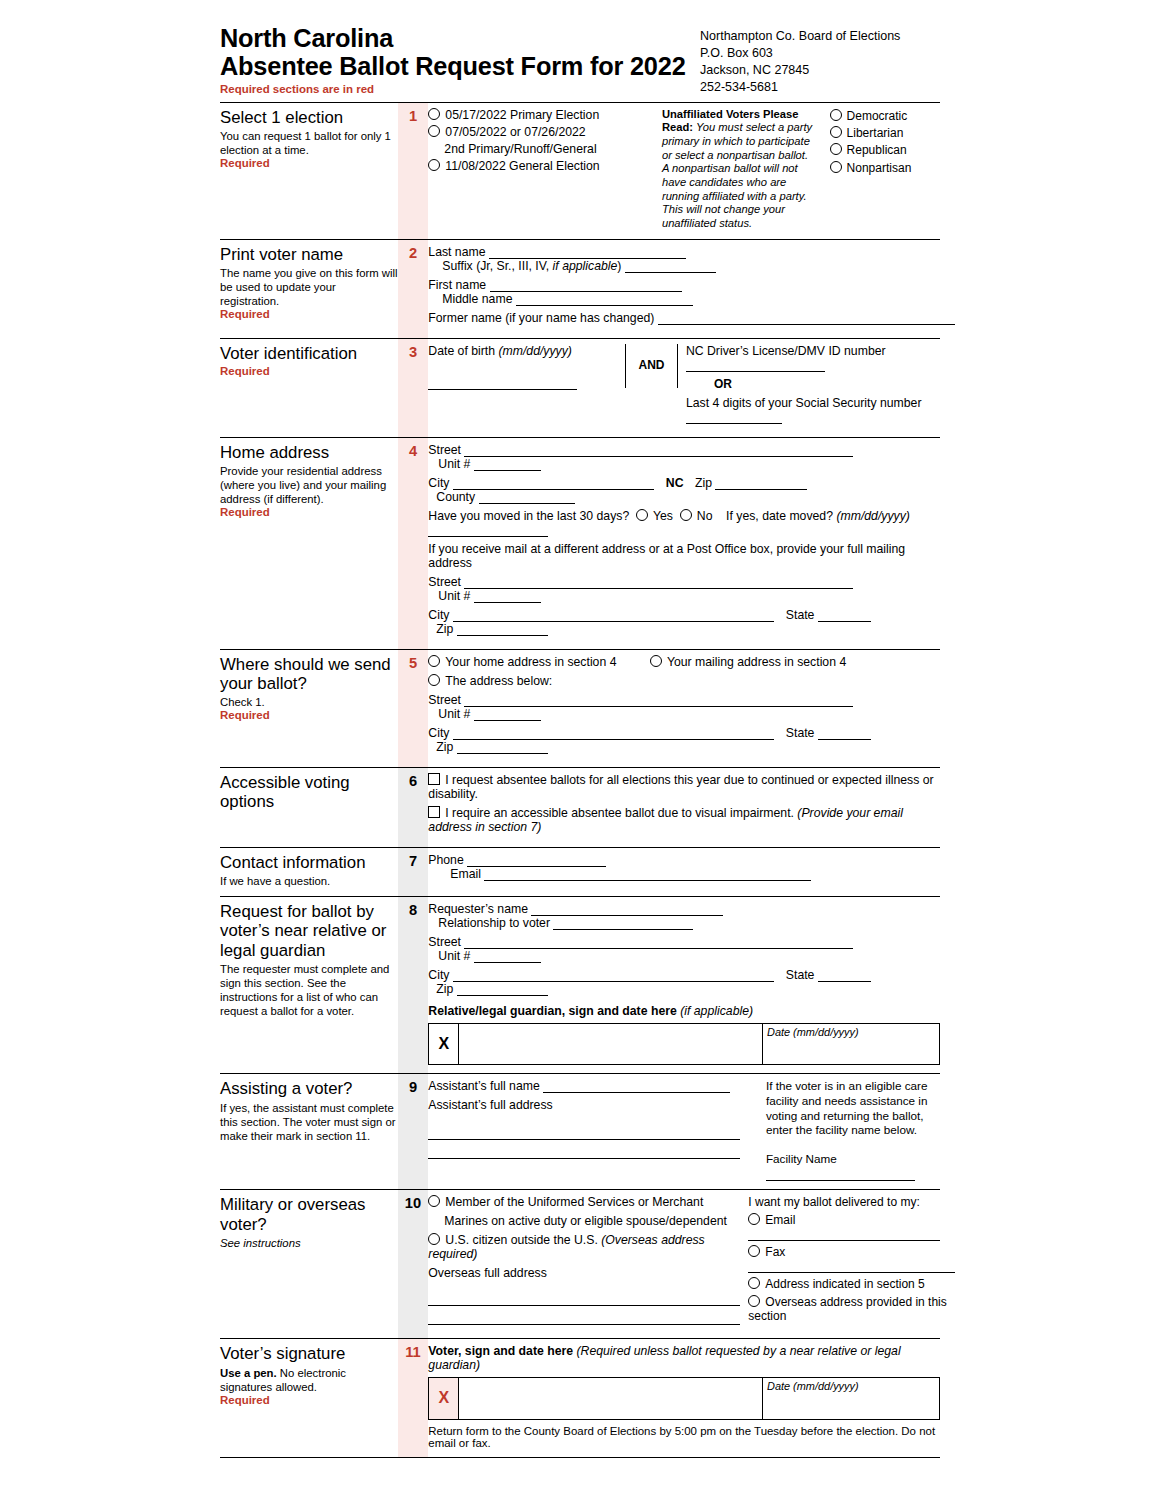North Carolina
Absentee Ballot Request Form for 2022
Required sections are in red
Northampton Co. Board of Elections
P.O. Box 603
Jackson, NC 27845
252-534-5681
| Select 1 election You can request 1 ballot for only 1 election at a time. Required | 1 | 05/17/2022 Primary Election 07/05/2022 or 07/26/2022 2nd Primary/Runoff/General 11/08/2022 General Election Unaffiliated Voters Please Read: You must select a party primary in which to participate or select a nonpartisan ballot. A nonpartisan ballot will not have candidates who are running affiliated with a party. This will not change your unaffiliated status. Democratic Libertarian Republican Nonpartisan |
| Print voter name The name you give on this form will be used to update your registration. Required | 2 | Last name Suffix (Jr, Sr., III, IV, if applicable ) First name Middle name Former name (if your name has changed) |
| Voter identification Required | 3 | Date of birth (mm/dd/yyyy) AND NC Driver’s License/DMV ID number OR Last 4 digits of your Social Security number |
| Home address Provide your residential address (where you live) and your mailing address (if different). Required | 4 | Street Unit # City NC Zip County Have you moved in the last 30 days? Yes No If yes, date moved? (mm/dd/yyyy) If you receive mail at a different address or at a Post Office box, provide your full mailing address Street Unit # City State Zip |
| Where should we send your ballot? Check 1. Required | 5 | Your home address in section 4 Your mailing address in section 4 The address below: Street Unit # City State Zip |
| Accessible voting options | 6 | I request absentee ballots for all elections this year due to continued or expected illness or disability. I require an accessible absentee ballot due to visual impairment. (Provide your email address in section 7) |
| Contact information If we have a question. | 7 | Phone Email |
| Request for ballot by voter’s near relative or legal guardian The requester must complete and sign this section. See the instructions for a list of who can request a ballot for a voter. | 8 | Requester’s name Relationship to voter Street Unit # City State Zip Relative/legal guardian, sign and date here (if applicable) X Date (mm/dd/yyyy) |
| Assisting a voter? If yes, the assistant must complete this section. The voter must sign or make their mark in section 11. | 9 | Assistant’s full name Assistant’s full address If the voter is in an eligible care facility and needs assistance in voting and returning the ballot, enter the facility name below. Facility Name |
| Military or overseas voter? See instructions | 10 | Member of the Uniformed Services or Merchant Marines on active duty or eligible spouse/dependent U.S. citizen outside the U.S. (Overseas address required) Overseas full address I want my ballot delivered to my: Email Fax Address indicated in section 5 Overseas address provided in this section |
| Voter’s signature Use a pen. No electronic signatures allowed. Required | 11 | Voter, sign and date here (Required unless ballot requested by a near relative or legal guardian) X Date (mm/dd/yyyy) Return form to the County Board of Elections by 5:00 pm on the Tuesday before the election. Do not email or fax. |